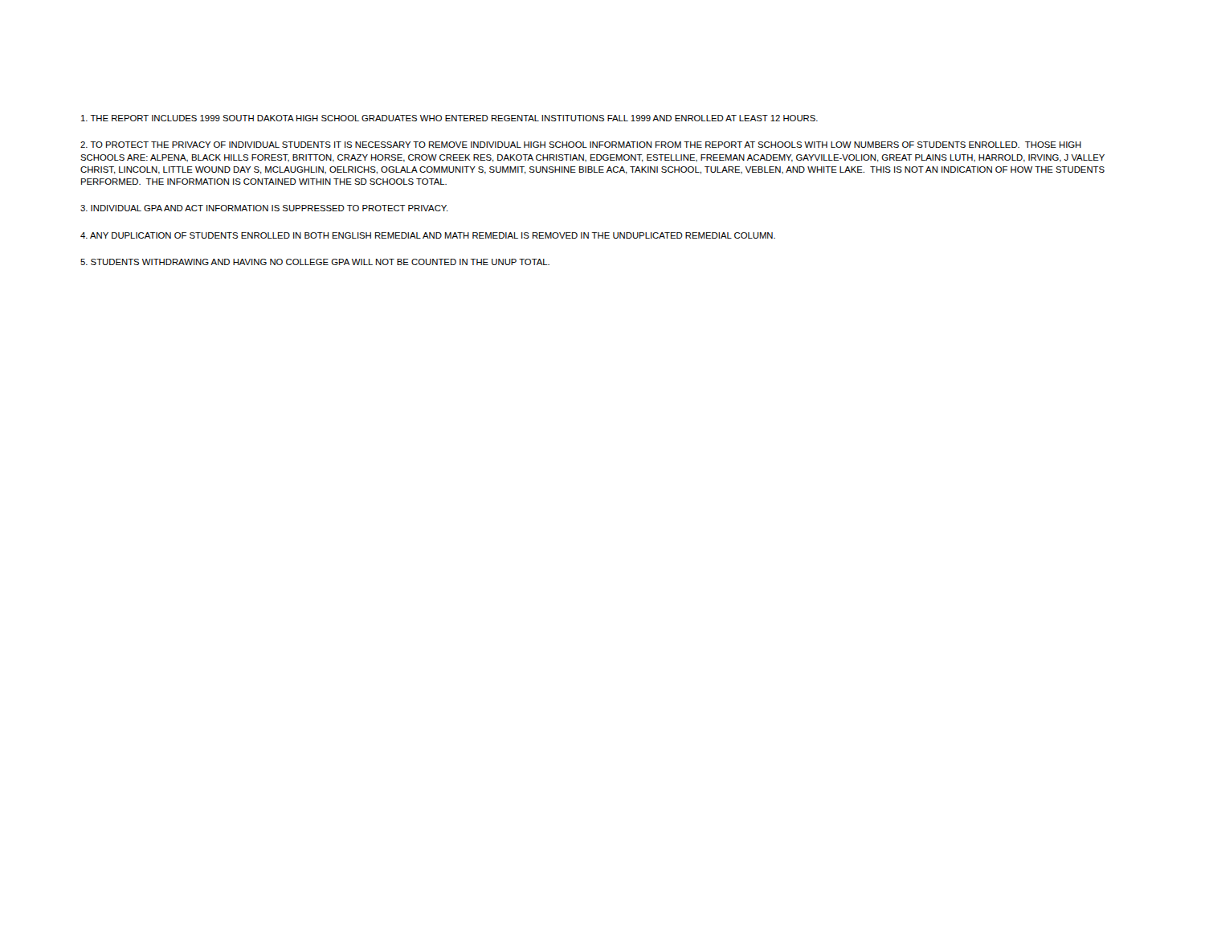1. The report includes 1999 South Dakota high school graduates who entered regental institutions fall 1999 and enrolled at least 12 hours.
2. To protect the privacy of individual students it is necessary to remove individual high school information from the report at schools with low numbers of students enrolled. Those high schools are: Alpena, Black Hills Forest, Britton, Crazy Horse, Crow Creek Res, Dakota Christian, Edgemont, Estelline, Freeman Academy, Gayville-Volion, Great Plains Luth, Harrold, Irving, J Valley Christ, Lincoln, Little Wound Day S, Mclaughlin, Oelrichs, Oglala Community S, Summit, Sunshine Bible Aca, Takini School, Tulare, Veblen, and White Lake. This is not an indication of how the students performed. The information is contained within the SD schools total.
3. Individual GPA and ACT information is suppressed to protect privacy.
4. Any duplication of students enrolled in both English remedial and math remedial is removed in the unduplicated remedial column.
5. Students withdrawing and having no college GPA will not be counted in the unup total.